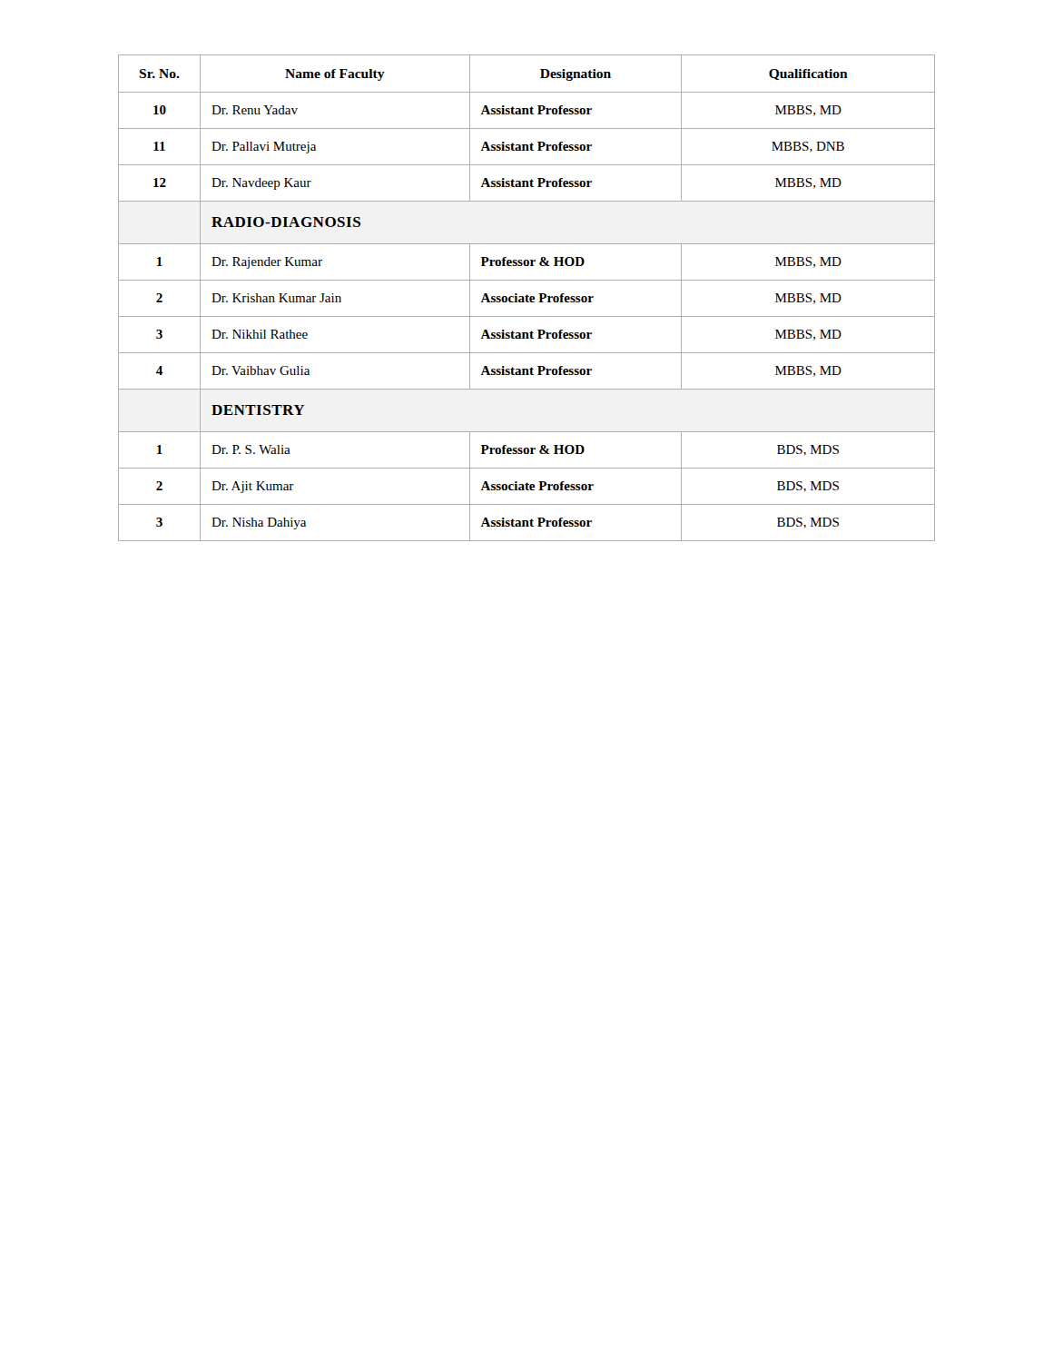| Sr. No. | Name of Faculty | Designation | Qualification |
| --- | --- | --- | --- |
| 10 | Dr. Renu Yadav | Assistant Professor | MBBS, MD |
| 11 | Dr. Pallavi Mutreja | Assistant Professor | MBBS, DNB |
| 12 | Dr. Navdeep Kaur | Assistant Professor | MBBS, MD |
| | RADIO-DIAGNOSIS |
| 1 | Dr. Rajender Kumar | Professor & HOD | MBBS, MD |
| 2 | Dr. Krishan Kumar Jain | Associate Professor | MBBS, MD |
| 3 | Dr. Nikhil Rathee | Assistant Professor | MBBS, MD |
| 4 | Dr. Vaibhav Gulia | Assistant Professor | MBBS, MD |
| | DENTISTRY |
| 1 | Dr. P. S. Walia | Professor & HOD | BDS, MDS |
| 2 | Dr. Ajit Kumar | Associate Professor | BDS, MDS |
| 3 | Dr. Nisha Dahiya | Assistant Professor | BDS, MDS |